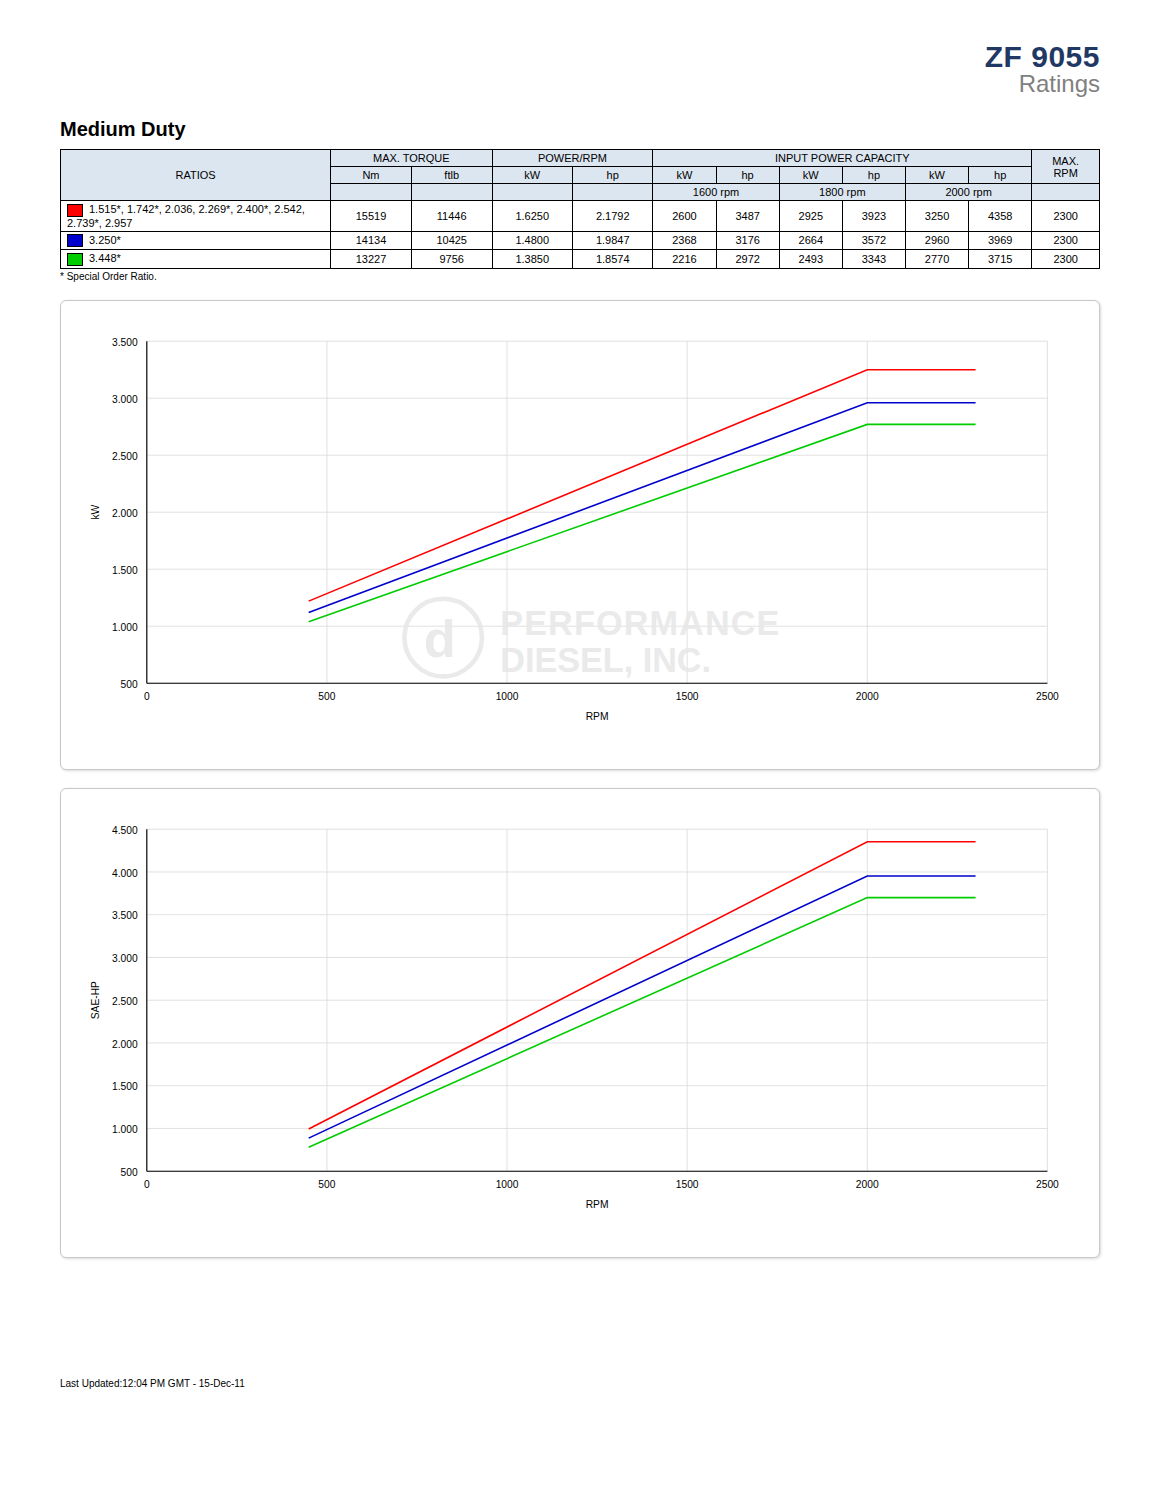ZF 9055
Ratings
Medium Duty
| RATIOS | MAX. TORQUE | POWER/RPM | INPUT POWER CAPACITY | MAX. RPM |
| --- | --- | --- | --- | --- |
| Nm | ftlb | kW | hp | kW | hp | kW | hp | kW | hp |
| | | | | 1600 rpm | 1800 rpm | 2000 rpm | |
| 1.515*, 1.742*, 2.036, 2.269*, 2.400*, 2.542, 2.739*, 2.957 | 15519 | 11446 | 1.6250 | 2.1792 | 2600 | 3487 | 2925 | 3923 | 3250 | 4358 | 2300 |
| 3.250* | 14134 | 10425 | 1.4800 | 1.9847 | 2368 | 3176 | 2664 | 3572 | 2960 | 3969 | 2300 |
| 3.448* | 13227 | 9756 | 1.3850 | 1.8574 | 2216 | 2972 | 2493 | 3343 | 2770 | 3715 | 2300 |
* Special Order Ratio.
d PERFORMANCE DIESEL, INC. 0 500 1000 1500 2000 2500 500 1.000 1.500 2.000 2.500 3.000 3.500 RPM kW
0 500 1000 1500 2000 2500 500 1.000 1.500 2.000 2.500 3.000 3.500 4.000 4.500 RPM SAE-HP
Last Updated:12:04 PM GMT - 15-Dec-11